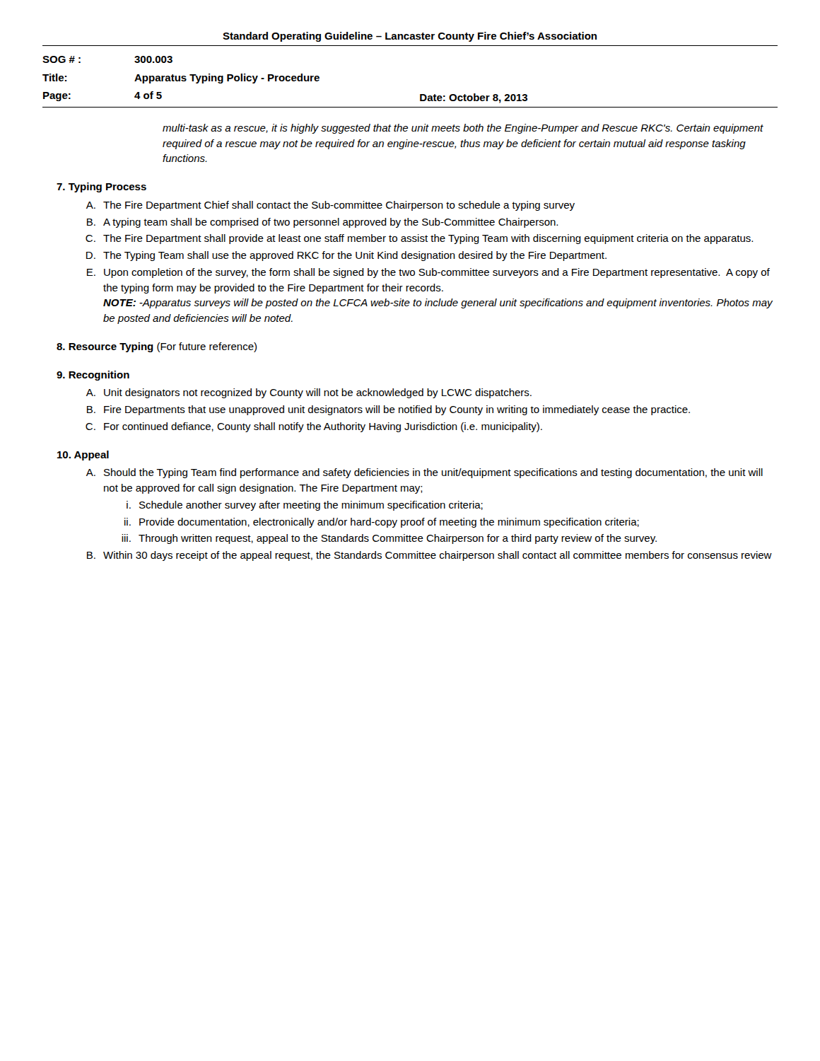Standard Operating Guideline – Lancaster County Fire Chief’s Association
| SOG # : | 300.003 |
| Title: | Apparatus Typing Policy - Procedure |
| Page: | 4 of 5 |
Date: October 8, 2013
multi-task as a rescue, it is highly suggested that the unit meets both the Engine-Pumper and Rescue RKC's. Certain equipment required of a rescue may not be required for an engine-rescue, thus may be deficient for certain mutual aid response tasking functions.
7. Typing Process
The Fire Department Chief shall contact the Sub-committee Chairperson to schedule a typing survey
A typing team shall be comprised of two personnel approved by the Sub-Committee Chairperson.
The Fire Department shall provide at least one staff member to assist the Typing Team with discerning equipment criteria on the apparatus.
The Typing Team shall use the approved RKC for the Unit Kind designation desired by the Fire Department.
Upon completion of the survey, the form shall be signed by the two Sub-committee surveyors and a Fire Department representative. A copy of the typing form may be provided to the Fire Department for their records. NOTE: -Apparatus surveys will be posted on the LCFCA web-site to include general unit specifications and equipment inventories. Photos may be posted and deficiencies will be noted.
8. Resource Typing (For future reference)
9. Recognition
Unit designators not recognized by County will not be acknowledged by LCWC dispatchers.
Fire Departments that use unapproved unit designators will be notified by County in writing to immediately cease the practice.
For continued defiance, County shall notify the Authority Having Jurisdiction (i.e. municipality).
10. Appeal
Should the Typing Team find performance and safety deficiencies in the unit/equipment specifications and testing documentation, the unit will not be approved for call sign designation. The Fire Department may;
Schedule another survey after meeting the minimum specification criteria;
Provide documentation, electronically and/or hard-copy proof of meeting the minimum specification criteria;
Through written request, appeal to the Standards Committee Chairperson for a third party review of the survey.
Within 30 days receipt of the appeal request, the Standards Committee chairperson shall contact all committee members for consensus review